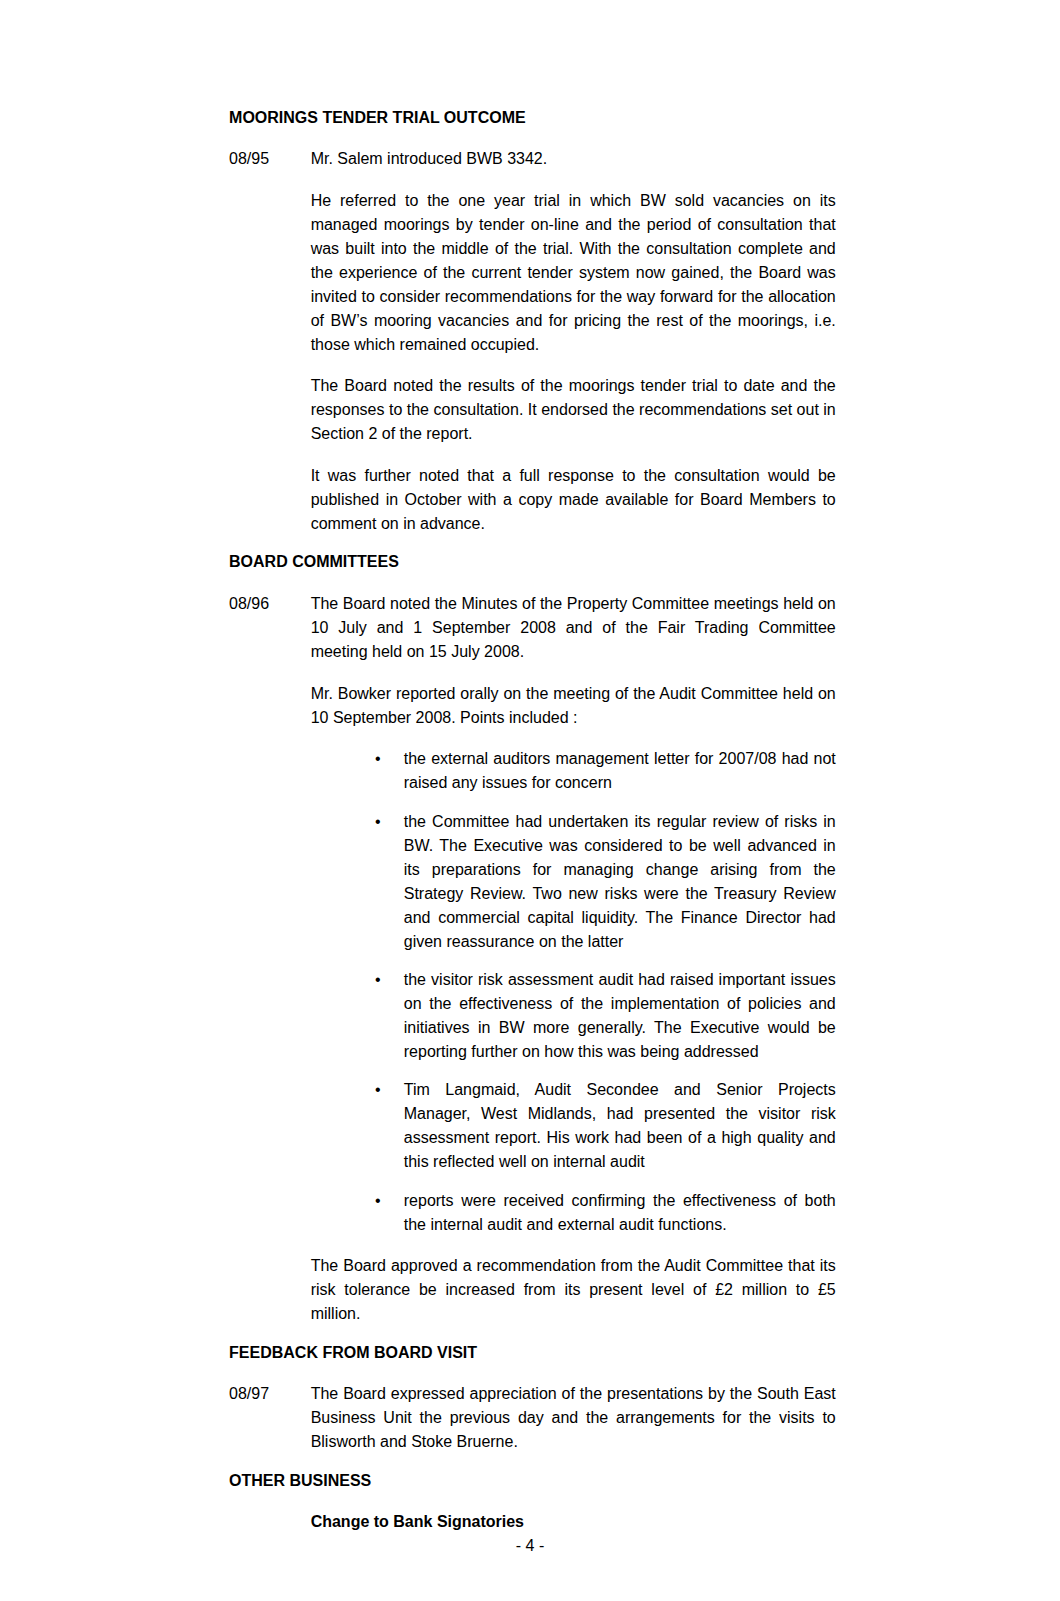Moorings Tender Trial Outcome
08/95
Mr. Salem introduced BWB 3342.
He referred to the one year trial in which BW sold vacancies on its managed moorings by tender on-line and the period of consultation that was built into the middle of the trial. With the consultation complete and the experience of the current tender system now gained, the Board was invited to consider recommendations for the way forward for the allocation of BW’s mooring vacancies and for pricing the rest of the moorings, i.e. those which remained occupied.
The Board noted the results of the moorings tender trial to date and the responses to the consultation. It endorsed the recommendations set out in Section 2 of the report.
It was further noted that a full response to the consultation would be published in October with a copy made available for Board Members to comment on in advance.
Board Committees
08/96
The Board noted the Minutes of the Property Committee meetings held on 10 July and 1 September 2008 and of the Fair Trading Committee meeting held on 15 July 2008.
Mr. Bowker reported orally on the meeting of the Audit Committee held on 10 September 2008. Points included :
the external auditors management letter for 2007/08 had not raised any issues for concern
the Committee had undertaken its regular review of risks in BW. The Executive was considered to be well advanced in its preparations for managing change arising from the Strategy Review. Two new risks were the Treasury Review and commercial capital liquidity. The Finance Director had given reassurance on the latter
the visitor risk assessment audit had raised important issues on the effectiveness of the implementation of policies and initiatives in BW more generally. The Executive would be reporting further on how this was being addressed
Tim Langmaid, Audit Secondee and Senior Projects Manager, West Midlands, had presented the visitor risk assessment report. His work had been of a high quality and this reflected well on internal audit
reports were received confirming the effectiveness of both the internal audit and external audit functions.
The Board approved a recommendation from the Audit Committee that its risk tolerance be increased from its present level of £2 million to £5 million.
Feedback from Board Visit
08/97
The Board expressed appreciation of the presentations by the South East Business Unit the previous day and the arrangements for the visits to Blisworth and Stoke Bruerne.
Other Business
Change to Bank Signatories
- 4 -